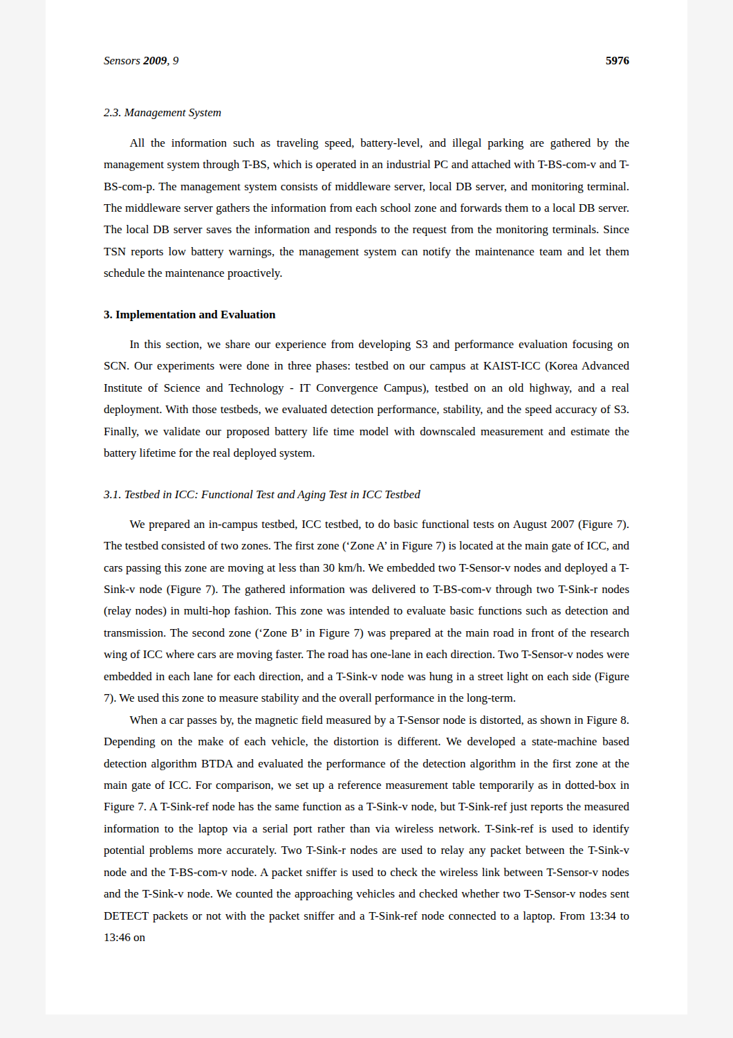Sensors 2009, 9 5976
2.3. Management System
All the information such as traveling speed, battery-level, and illegal parking are gathered by the management system through T-BS, which is operated in an industrial PC and attached with T-BS-com-v and T-BS-com-p. The management system consists of middleware server, local DB server, and monitoring terminal. The middleware server gathers the information from each school zone and forwards them to a local DB server. The local DB server saves the information and responds to the request from the monitoring terminals. Since TSN reports low battery warnings, the management system can notify the maintenance team and let them schedule the maintenance proactively.
3. Implementation and Evaluation
In this section, we share our experience from developing S3 and performance evaluation focusing on SCN. Our experiments were done in three phases: testbed on our campus at KAIST-ICC (Korea Advanced Institute of Science and Technology - IT Convergence Campus), testbed on an old highway, and a real deployment. With those testbeds, we evaluated detection performance, stability, and the speed accuracy of S3. Finally, we validate our proposed battery life time model with downscaled measurement and estimate the battery lifetime for the real deployed system.
3.1. Testbed in ICC: Functional Test and Aging Test in ICC Testbed
We prepared an in-campus testbed, ICC testbed, to do basic functional tests on August 2007 (Figure 7). The testbed consisted of two zones. The first zone (‘Zone A’ in Figure 7) is located at the main gate of ICC, and cars passing this zone are moving at less than 30 km/h. We embedded two T-Sensor-v nodes and deployed a T-Sink-v node (Figure 7). The gathered information was delivered to T-BS-com-v through two T-Sink-r nodes (relay nodes) in multi-hop fashion. This zone was intended to evaluate basic functions such as detection and transmission. The second zone (‘Zone B’ in Figure 7) was prepared at the main road in front of the research wing of ICC where cars are moving faster. The road has one-lane in each direction. Two T-Sensor-v nodes were embedded in each lane for each direction, and a T-Sink-v node was hung in a street light on each side (Figure 7). We used this zone to measure stability and the overall performance in the long-term.
When a car passes by, the magnetic field measured by a T-Sensor node is distorted, as shown in Figure 8. Depending on the make of each vehicle, the distortion is different. We developed a state-machine based detection algorithm BTDA and evaluated the performance of the detection algorithm in the first zone at the main gate of ICC. For comparison, we set up a reference measurement table temporarily as in dotted-box in Figure 7. A T-Sink-ref node has the same function as a T-Sink-v node, but T-Sink-ref just reports the measured information to the laptop via a serial port rather than via wireless network. T-Sink-ref is used to identify potential problems more accurately. Two T-Sink-r nodes are used to relay any packet between the T-Sink-v node and the T-BS-com-v node. A packet sniffer is used to check the wireless link between T-Sensor-v nodes and the T-Sink-v node. We counted the approaching vehicles and checked whether two T-Sensor-v nodes sent DETECT packets or not with the packet sniffer and a T-Sink-ref node connected to a laptop. From 13:34 to 13:46 on